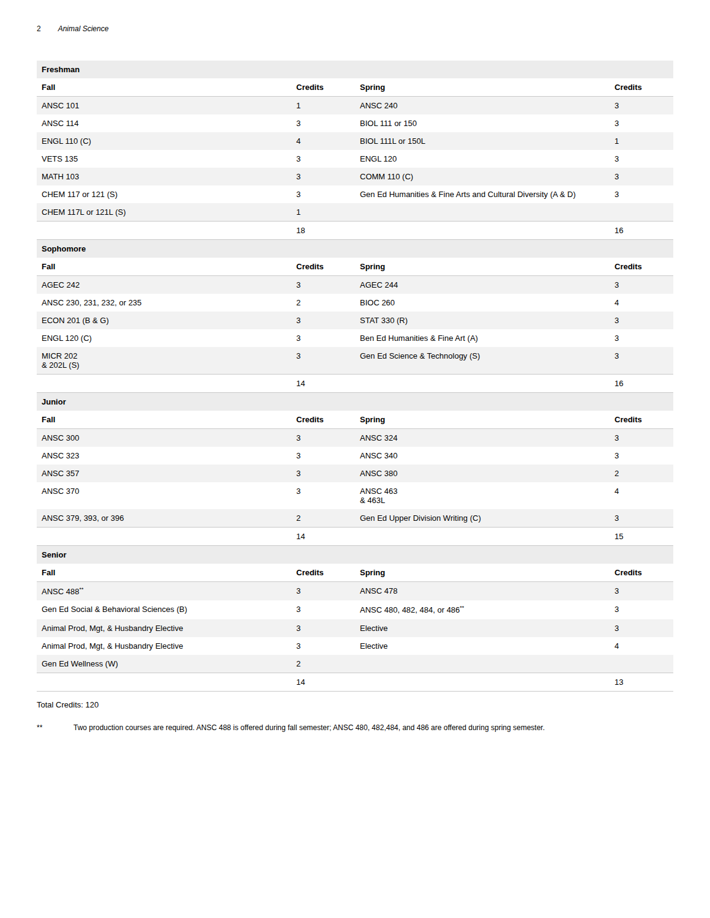2 Animal Science
| Freshman |
| --- |
| Fall | Credits | Spring | Credits |
| ANSC 101 | 1 | ANSC 240 | 3 |
| ANSC 114 | 3 | BIOL 111 or 150 | 3 |
| ENGL 110 (C) | 4 | BIOL 111L or 150L | 1 |
| VETS 135 | 3 | ENGL 120 | 3 |
| MATH 103 | 3 | COMM 110 (C) | 3 |
| CHEM 117 or 121 (S) | 3 | Gen Ed Humanities & Fine Arts and Cultural Diversity (A & D) | 3 |
| CHEM 117L or 121L (S) | 1 | | |
| | 18 | | 16 |
| Sophomore |
| Fall | Credits | Spring | Credits |
| AGEC 242 | 3 | AGEC 244 | 3 |
| ANSC 230, 231, 232, or 235 | 2 | BIOC 260 | 4 |
| ECON 201 (B & G) | 3 | STAT 330 (R) | 3 |
| ENGL 120 (C) | 3 | Ben Ed Humanities & Fine Art (A) | 3 |
| MICR 202 & 202L (S) | 3 | Gen Ed Science & Technology (S) | 3 |
| | 14 | | 16 |
| Junior |
| Fall | Credits | Spring | Credits |
| ANSC 300 | 3 | ANSC 324 | 3 |
| ANSC 323 | 3 | ANSC 340 | 3 |
| ANSC 357 | 3 | ANSC 380 | 2 |
| ANSC 370 | 3 | ANSC 463 & 463L | 4 |
| ANSC 379, 393, or 396 | 2 | Gen Ed Upper Division Writing (C) | 3 |
| | 14 | | 15 |
| Senior |
| Fall | Credits | Spring | Credits |
| ANSC 488 ** | 3 | ANSC 478 | 3 |
| Gen Ed Social & Behavioral Sciences (B) | 3 | ANSC 480, 482, 484, or 486 ** | 3 |
| Animal Prod, Mgt, & Husbandry Elective | 3 | Elective | 3 |
| Animal Prod, Mgt, & Husbandry Elective | 3 | Elective | 4 |
| Gen Ed Wellness (W) | 2 | | |
| | 14 | | 13 |
Total Credits: 120
**Two production courses are required. ANSC 488 is offered during fall semester; ANSC 480, 482,484, and 486 are offered during spring semester.